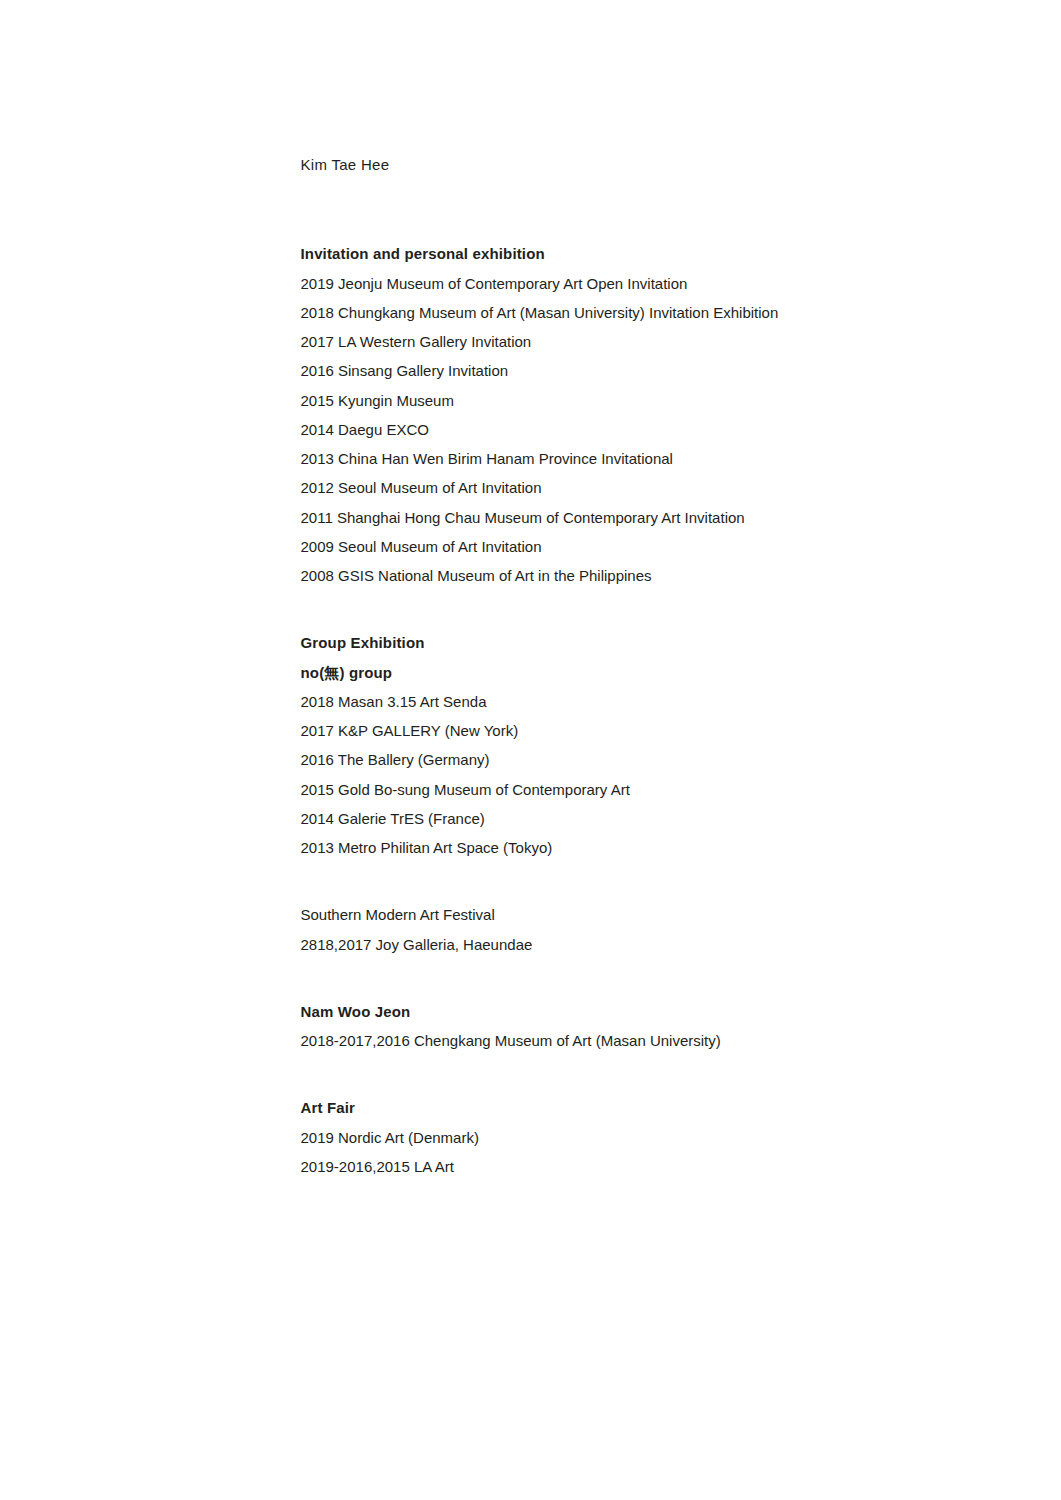Kim Tae Hee
Invitation and personal exhibition
2019 Jeonju Museum of Contemporary Art Open Invitation
2018 Chungkang Museum of Art (Masan University) Invitation Exhibition
2017 LA Western Gallery Invitation
2016 Sinsang Gallery Invitation
2015 Kyungin Museum
2014 Daegu EXCO
2013 China Han Wen Birim Hanam Province Invitational
2012 Seoul Museum of Art Invitation
2011 Shanghai Hong Chau Museum of Contemporary Art Invitation
2009 Seoul Museum of Art Invitation
2008 GSIS National Museum of Art in the Philippines
Group Exhibition
no(無) group
2018 Masan 3.15 Art Senda
2017 K&P GALLERY (New York)
2016 The Ballery (Germany)
2015 Gold Bo-sung Museum of Contemporary Art
2014 Galerie TrES (France)
2013 Metro Philitan Art Space (Tokyo)
Southern Modern Art Festival
2818,2017 Joy Galleria, Haeundae
Nam Woo Jeon
2018-2017,2016 Chengkang Museum of Art (Masan University)
Art Fair
2019 Nordic Art (Denmark)
2019-2016,2015 LA Art